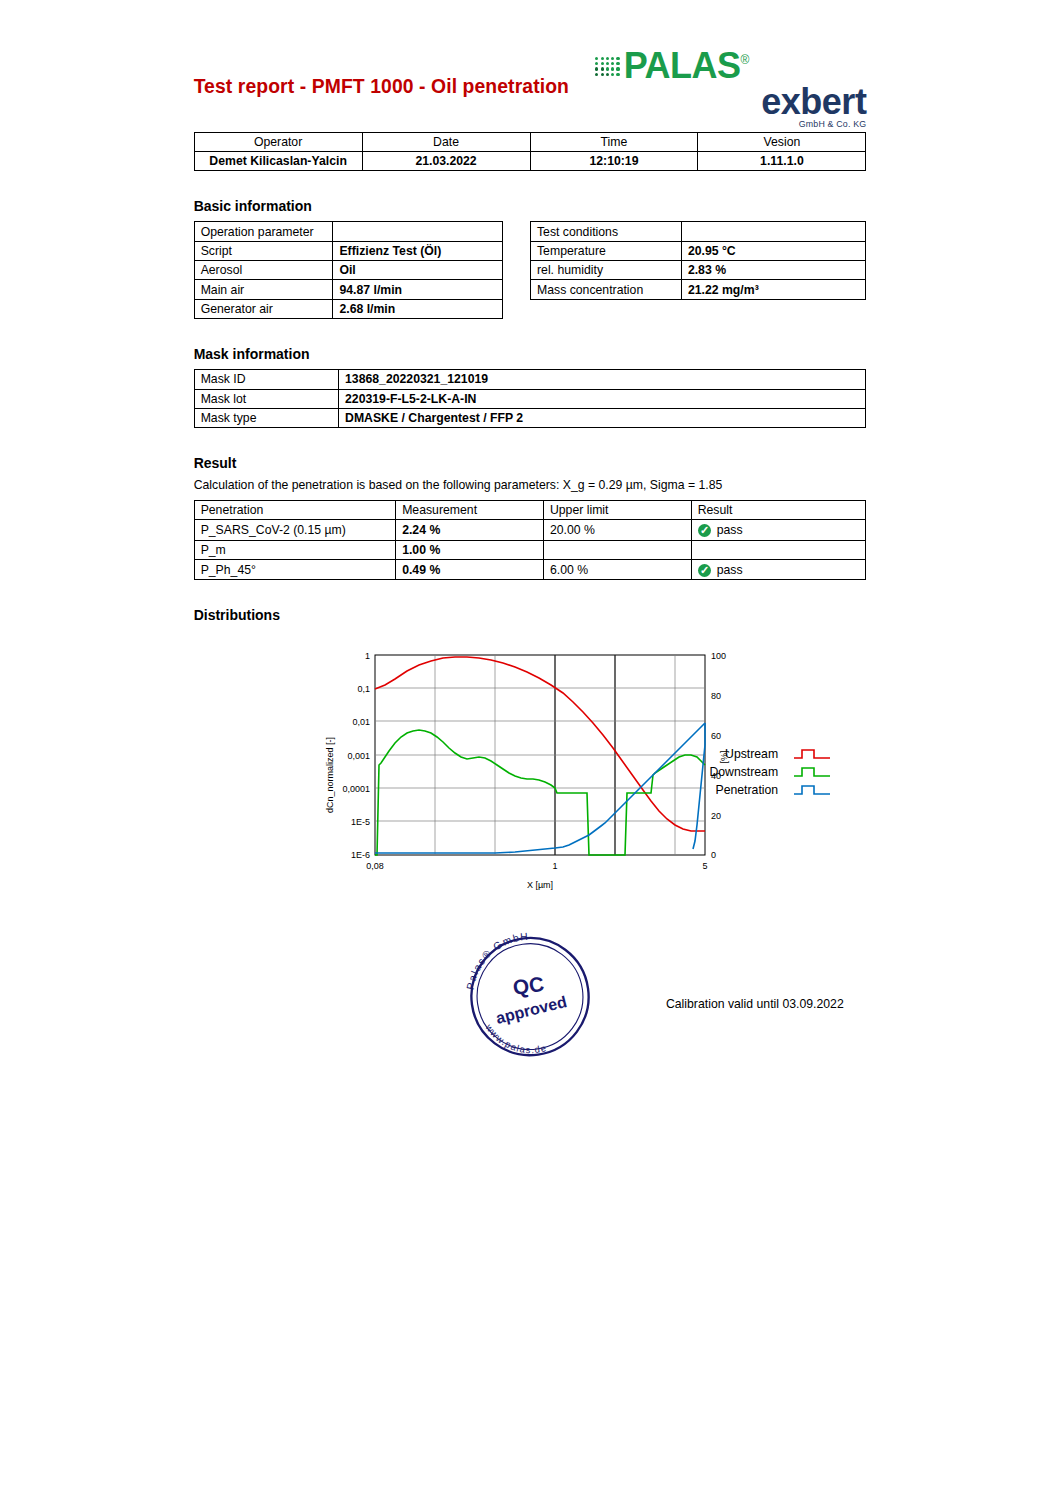PALAS® exbert GmbH & Co. KG
Test report - PMFT 1000 - Oil penetration
| Operator | Date | Time | Vesion |
| Demet Kilicaslan-Yalcin | 21.03.2022 | 12:10:19 | 1.11.1.0 |
Basic information
| / Operation parameter / / / Script / Effizienz Test (Öl) / / Aerosol / Oil / / Main air / 94.87 l/min / / Generator air / 2.68 l/min / | / Test conditions / / / Temperature / 20.95 °C / / rel. humidity / 2.83 % / / Mass concentration / 21.22 mg/m³ / |
Mask information
| Mask ID | 13868_20220321_121019 |
| Mask lot | 220319-F-L5-2-LK-A-IN |
| Mask type | DMASKE / Chargentest / FFP 2 |
Result
Calculation of the penetration is based on the following parameters: X_g = 0.29 µm, Sigma = 1.85
| Penetration | Measurement | Upper limit | Result |
| P_SARS_CoV-2 (0.15 µm) | 2.24 % | 20.00 % | ✓ pass |
| P_m | 1.00 % | | |
| P_Ph_45° | 0.49 % | 6.00 % | ✓ pass |
Distributions
1 0,1 0,01 0,001 0,0001 1E-5 1E-6 100 80 60 40 20 0 0,08 1 5 dCn_normalized [-] X [µm] [%]
| Upstream | |
| Downstream | |
| Penetration | |
Palas® GmbH www.palas.de QC approved
Calibration valid until 03.09.2022